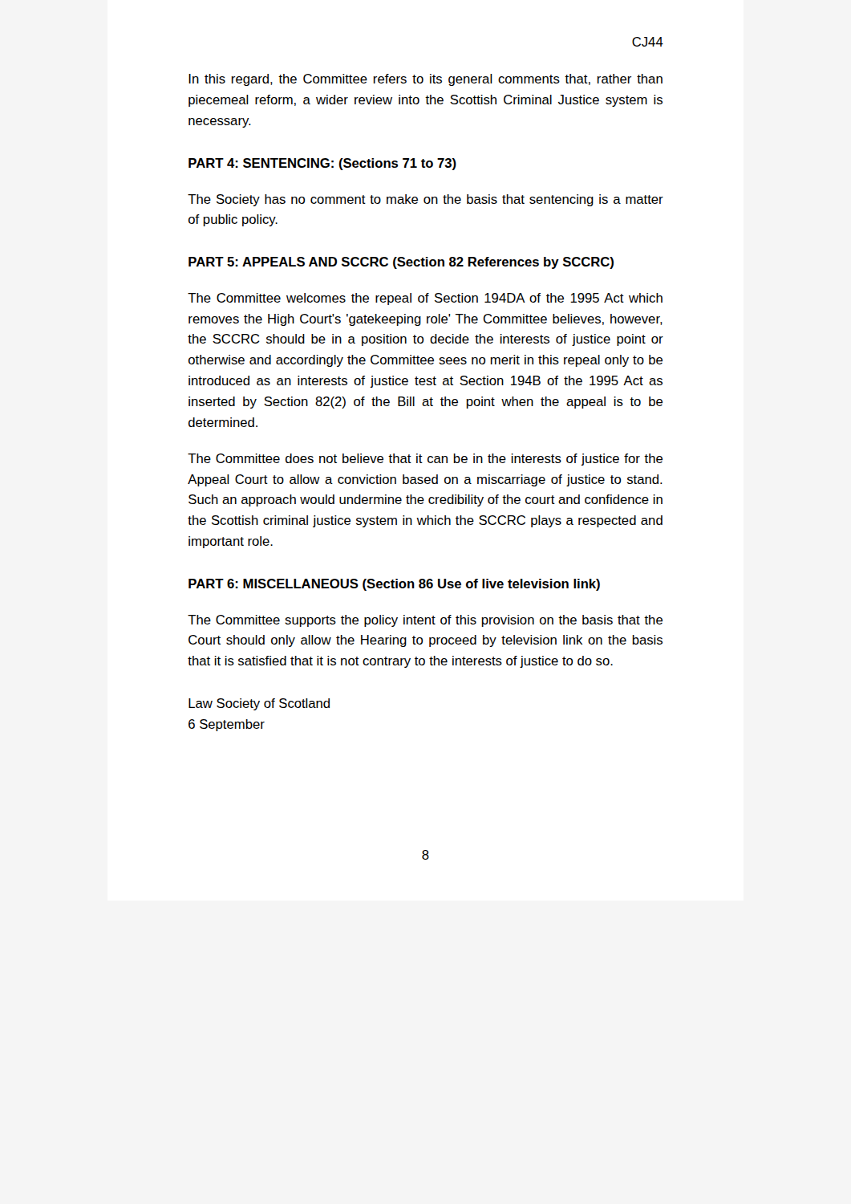CJ44
In this regard, the Committee refers to its general comments that, rather than piecemeal reform, a wider review into the Scottish Criminal Justice system is necessary.
PART 4: SENTENCING: (Sections 71 to 73)
The Society has no comment to make on the basis that sentencing is a matter of public policy.
PART 5: APPEALS AND SCCRC (Section 82 References by SCCRC)
The Committee welcomes the repeal of Section 194DA of the 1995 Act which removes the High Court's 'gatekeeping role' The Committee believes, however, the SCCRC should be in a position to decide the interests of justice point or otherwise and accordingly the Committee sees no merit in this repeal only to be introduced as an interests of justice test at Section 194B of the 1995 Act as inserted by Section 82(2) of the Bill at the point when the appeal is to be determined.
The Committee does not believe that it can be in the interests of justice for the Appeal Court to allow a conviction based on a miscarriage of justice to stand. Such an approach would undermine the credibility of the court and confidence in the Scottish criminal justice system in which the SCCRC plays a respected and important role.
PART 6: MISCELLANEOUS (Section 86 Use of live television link)
The Committee supports the policy intent of this provision on the basis that the Court should only allow the Hearing to proceed by television link on the basis that it is satisfied that it is not contrary to the interests of justice to do so.
Law Society of Scotland
6 September
8